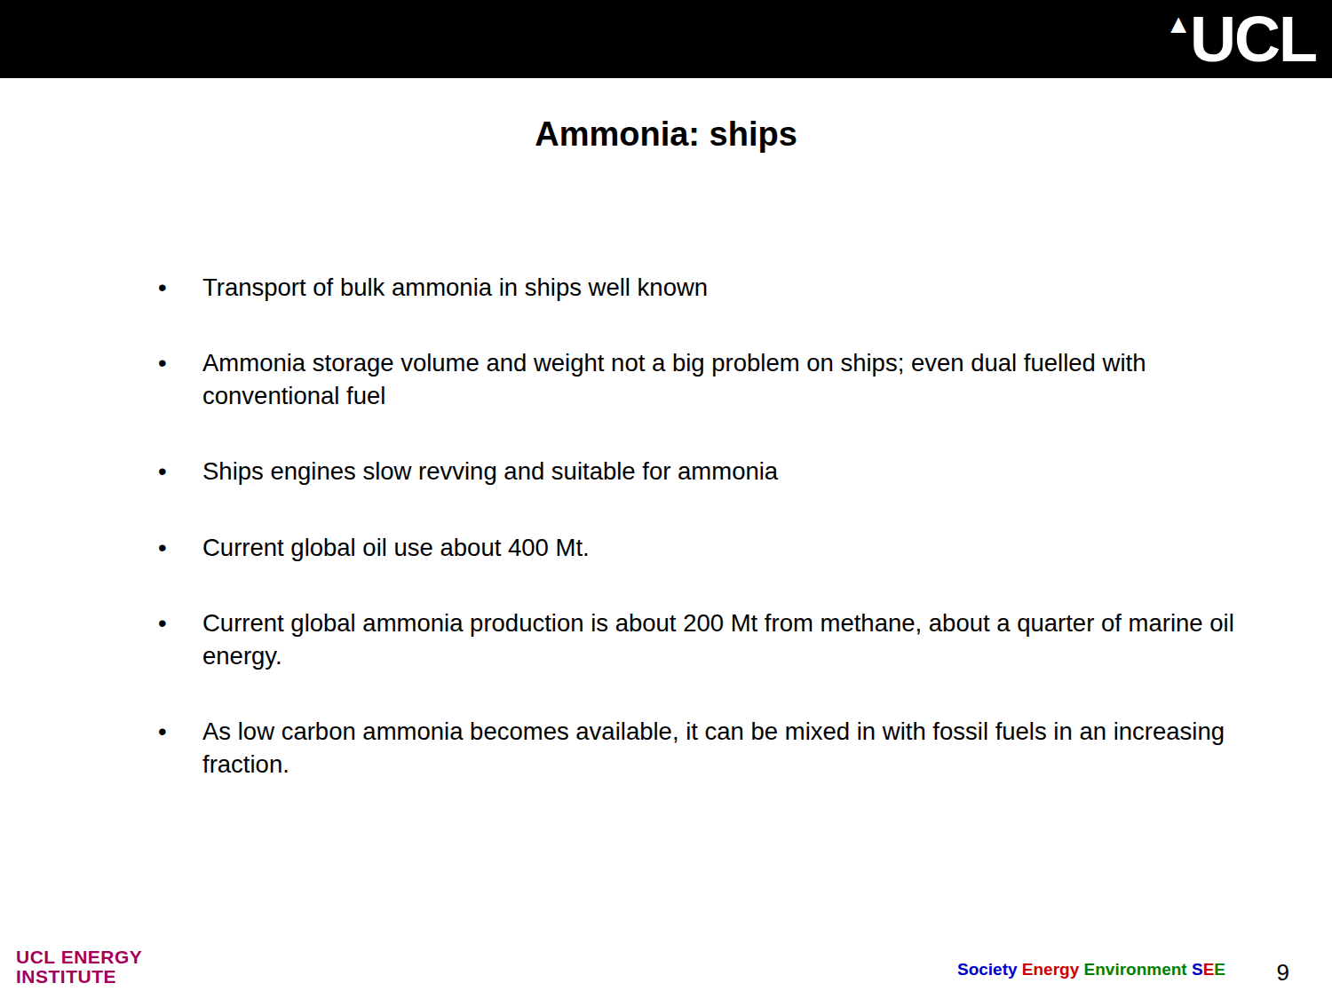▲UCL
Ammonia: ships
Transport of bulk ammonia in ships well known
Ammonia storage volume and weight not a big problem on ships; even dual fuelled with conventional fuel
Ships engines slow revving and suitable for ammonia
Current global oil use about 400 Mt.
Current global ammonia production is about 200 Mt from methane, about a quarter of marine oil energy.
As low carbon ammonia becomes available, it can be mixed in with fossil fuels in an increasing fraction.
UCL ENERGY
INSTITUTE
Society Energy Environment SEE
9